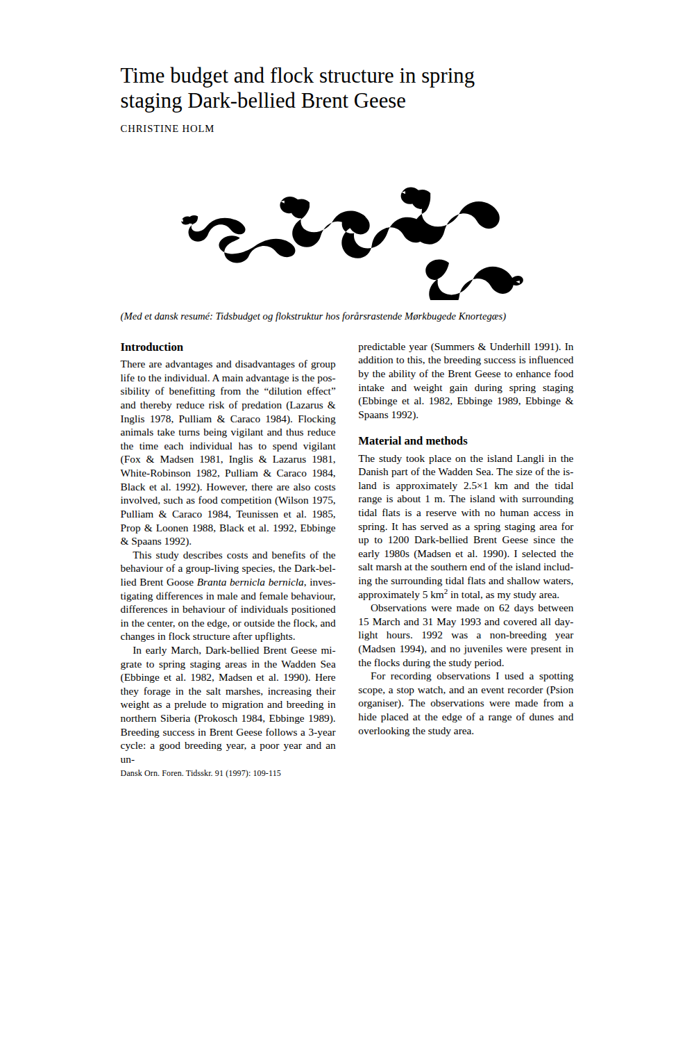Time budget and flock structure in spring
staging Dark-bellied Brent Geese
CHRISTINE HOLM
(Med et dansk resumé: Tidsbudget og flokstruktur hos forårsrastende Mørkbugede Knortegæs)
Introduction
There are advantages and disadvantages of group life to the individual. A main advantage is the possibility of benefitting from the “dilution effect” and thereby reduce risk of predation (Lazarus & Inglis 1978, Pulliam & Caraco 1984). Flocking animals take turns being vigilant and thus reduce the time each individual has to spend vigilant (Fox & Madsen 1981, Inglis & Lazarus 1981, White-Robinson 1982, Pulliam & Caraco 1984, Black et al. 1992). However, there are also costs involved, such as food competition (Wilson 1975, Pulliam & Caraco 1984, Teunissen et al. 1985, Prop & Loonen 1988, Black et al. 1992, Ebbinge & Spaans 1992).
This study describes costs and benefits of the behaviour of a group-living species, the Dark-bellied Brent Goose Branta bernicla bernicla, investigating differences in male and female behaviour, differences in behaviour of individuals positioned in the center, on the edge, or outside the flock, and changes in flock structure after upflights.
In early March, Dark-bellied Brent Geese migrate to spring staging areas in the Wadden Sea (Ebbinge et al. 1982, Madsen et al. 1990). Here they forage in the salt marshes, increasing their weight as a prelude to migration and breeding in northern Siberia (Prokosch 1984, Ebbinge 1989). Breeding success in Brent Geese follows a 3-year cycle: a good breeding year, a poor year and an un-
predictable year (Summers & Underhill 1991). In addition to this, the breeding success is influenced by the ability of the Brent Geese to enhance food intake and weight gain during spring staging (Ebbinge et al. 1982, Ebbinge 1989, Ebbinge & Spaans 1992).
Material and methods
The study took place on the island Langli in the Danish part of the Wadden Sea. The size of the island is approximately 2.5×1 km and the tidal range is about 1 m. The island with surrounding tidal flats is a reserve with no human access in spring. It has served as a spring staging area for up to 1200 Dark-bellied Brent Geese since the early 1980s (Madsen et al. 1990). I selected the salt marsh at the southern end of the island including the surrounding tidal flats and shallow waters, approximately 5 km2 in total, as my study area.
Observations were made on 62 days between 15 March and 31 May 1993 and covered all daylight hours. 1992 was a non-breeding year (Madsen 1994), and no juveniles were present in the flocks during the study period.
For recording observations I used a spotting scope, a stop watch, and an event recorder (Psion organiser). The observations were made from a hide placed at the edge of a range of dunes and overlooking the study area.
Dansk Orn. Foren. Tidsskr. 91 (1997): 109-115